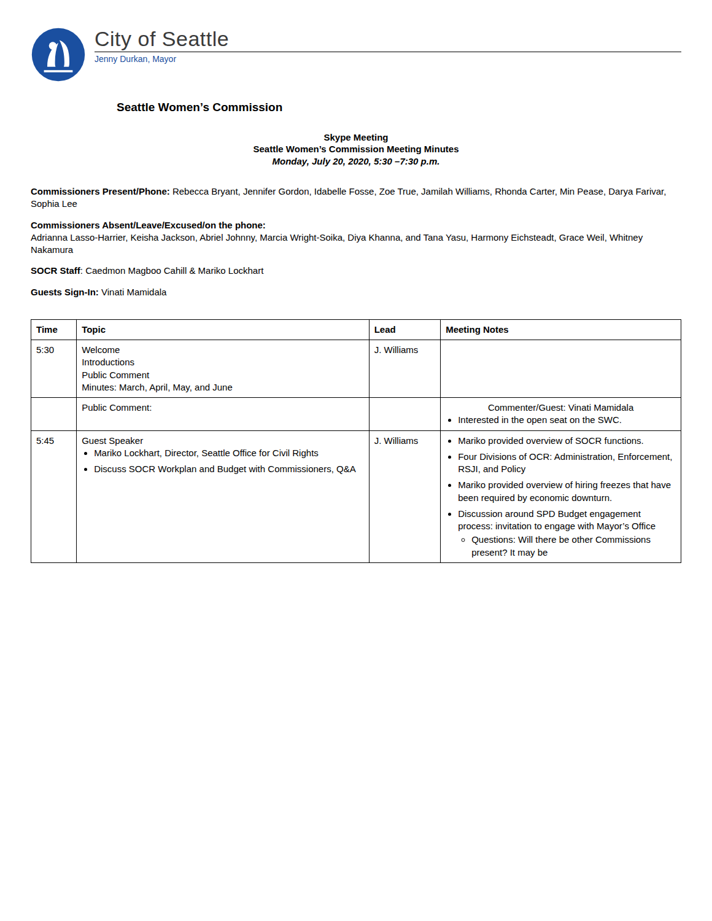City of Seattle
Jenny Durkan, Mayor
Seattle Women’s Commission
Skype Meeting
Seattle Women’s Commission Meeting Minutes
Monday, July 20, 2020, 5:30 –7:30 p.m.
Commissioners Present/Phone: Rebecca Bryant, Jennifer Gordon, Idabelle Fosse, Zoe True, Jamilah Williams, Rhonda Carter, Min Pease, Darya Farivar, Sophia Lee
Commissioners Absent/Leave/Excused/on the phone:
Adrianna Lasso-Harrier, Keisha Jackson, Abriel Johnny, Marcia Wright-Soika, Diya Khanna, and Tana Yasu, Harmony Eichsteadt, Grace Weil, Whitney Nakamura
SOCR Staff: Caedmon Magboo Cahill & Mariko Lockhart
Guests Sign-In: Vinati Mamidala
| Time | Topic | Lead | Meeting Notes |
| --- | --- | --- | --- |
| 5:30 | Welcome Introductions Public Comment Minutes: March, April, May, and June | J. Williams | |
| | Public Comment: | | Commenter/Guest: Vinati Mamidala Interested in the open seat on the SWC. |
| 5:45 | Guest Speaker Mariko Lockhart, Director, Seattle Office for Civil Rights Discuss SOCR Workplan and Budget with Commissioners, Q&A | J. Williams | Mariko provided overview of SOCR functions. Four Divisions of OCR: Administration, Enforcement, RSJI, and Policy Mariko provided overview of hiring freezes that have been required by economic downturn. Discussion around SPD Budget engagement process: invitation to engage with Mayor’s Office Questions: Will there be other Commissions present? It may be |